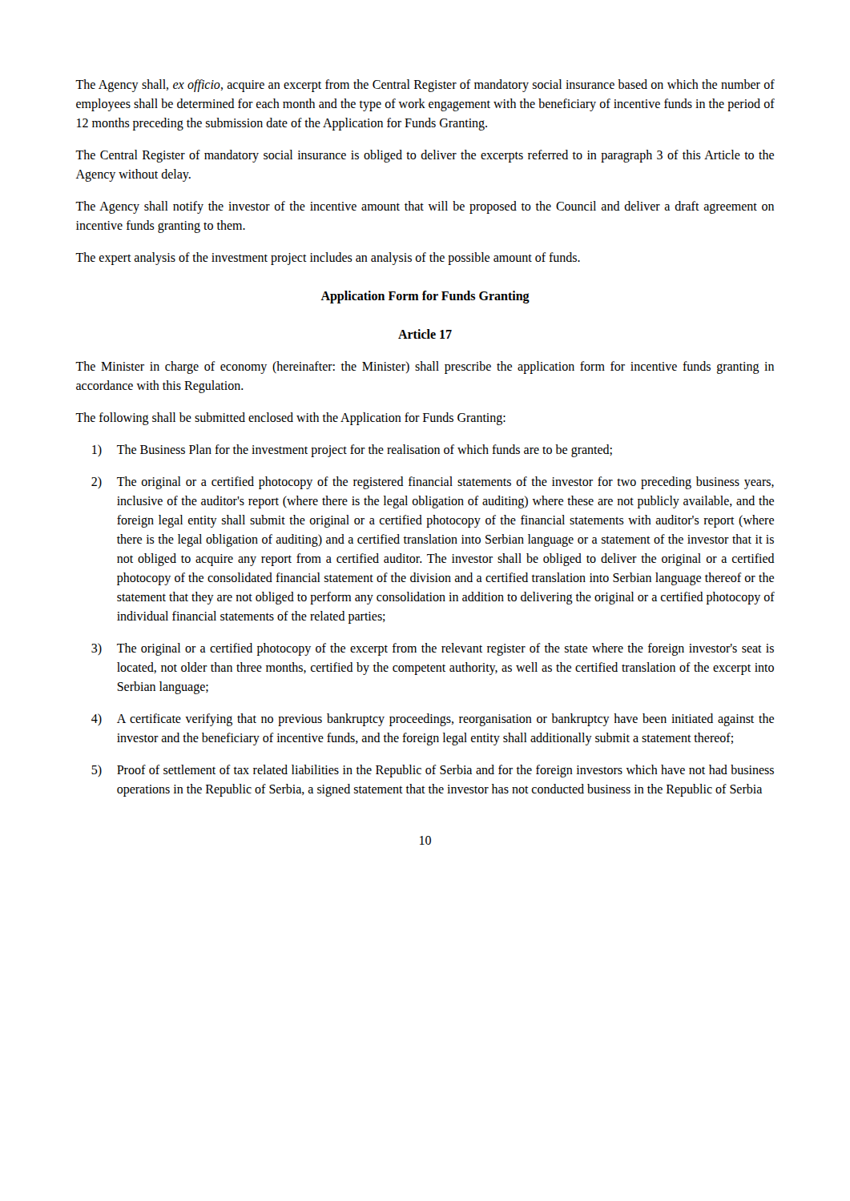The Agency shall, ex officio, acquire an excerpt from the Central Register of mandatory social insurance based on which the number of employees shall be determined for each month and the type of work engagement with the beneficiary of incentive funds in the period of 12 months preceding the submission date of the Application for Funds Granting.
The Central Register of mandatory social insurance is obliged to deliver the excerpts referred to in paragraph 3 of this Article to the Agency without delay.
The Agency shall notify the investor of the incentive amount that will be proposed to the Council and deliver a draft agreement on incentive funds granting to them.
The expert analysis of the investment project includes an analysis of the possible amount of funds.
Application Form for Funds Granting
Article 17
The Minister in charge of economy (hereinafter: the Minister) shall prescribe the application form for incentive funds granting in accordance with this Regulation.
The following shall be submitted enclosed with the Application for Funds Granting:
The Business Plan for the investment project for the realisation of which funds are to be granted;
The original or a certified photocopy of the registered financial statements of the investor for two preceding business years, inclusive of the auditor's report (where there is the legal obligation of auditing) where these are not publicly available, and the foreign legal entity shall submit the original or a certified photocopy of the financial statements with auditor's report (where there is the legal obligation of auditing) and a certified translation into Serbian language or a statement of the investor that it is not obliged to acquire any report from a certified auditor. The investor shall be obliged to deliver the original or a certified photocopy of the consolidated financial statement of the division and a certified translation into Serbian language thereof or the statement that they are not obliged to perform any consolidation in addition to delivering the original or a certified photocopy of individual financial statements of the related parties;
The original or a certified photocopy of the excerpt from the relevant register of the state where the foreign investor's seat is located, not older than three months, certified by the competent authority, as well as the certified translation of the excerpt into Serbian language;
A certificate verifying that no previous bankruptcy proceedings, reorganisation or bankruptcy have been initiated against the investor and the beneficiary of incentive funds, and the foreign legal entity shall additionally submit a statement thereof;
Proof of settlement of tax related liabilities in the Republic of Serbia and for the foreign investors which have not had business operations in the Republic of Serbia, a signed statement that the investor has not conducted business in the Republic of Serbia
10